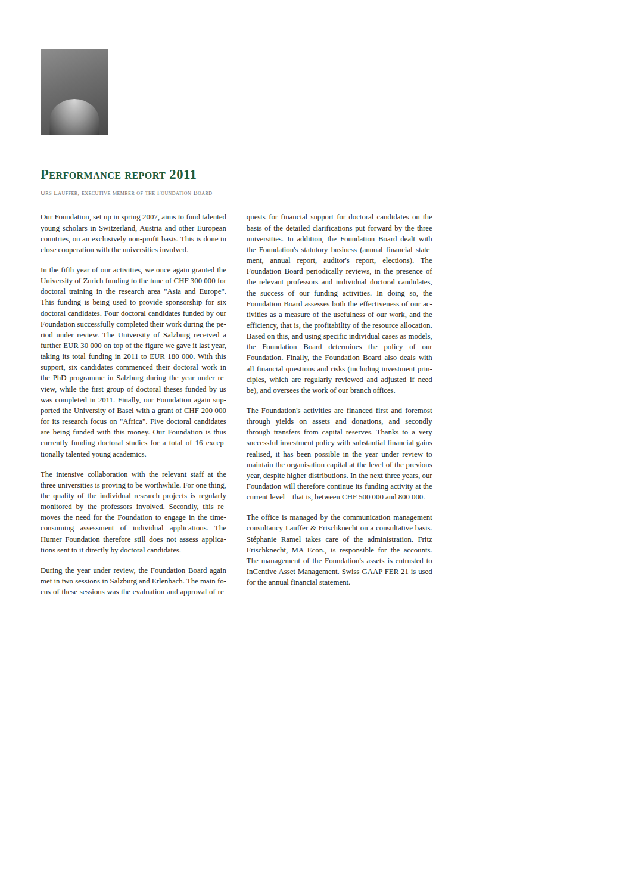Performance report 2011
Urs Lauffer, executive member of the Foundation Board
Our Foundation, set up in spring 2007, aims to fund talented young scholars in Switzerland, Austria and other European countries, on an exclusively non-profit basis. This is done in close cooperation with the universities involved.
In the fifth year of our activities, we once again granted the University of Zurich funding to the tune of CHF 300 000 for doctoral training in the research area "Asia and Europe". This funding is being used to provide sponsorship for six doctoral candidates. Four doctoral candidates funded by our Foundation successfully completed their work during the period under review. The University of Salzburg received a further EUR 30 000 on top of the figure we gave it last year, taking its total funding in 2011 to EUR 180 000. With this support, six candidates commenced their doctoral work in the PhD programme in Salzburg during the year under review, while the first group of doctoral theses funded by us was completed in 2011. Finally, our Foundation again supported the University of Basel with a grant of CHF 200 000 for its research focus on "Africa". Five doctoral candidates are being funded with this money. Our Foundation is thus currently funding doctoral studies for a total of 16 exceptionally talented young academics.
The intensive collaboration with the relevant staff at the three universities is proving to be worthwhile. For one thing, the quality of the individual research projects is regularly monitored by the professors involved. Secondly, this removes the need for the Foundation to engage in the time-consuming assessment of individual applications. The Humer Foundation therefore still does not assess applications sent to it directly by doctoral candidates.
During the year under review, the Foundation Board again met in two sessions in Salzburg and Erlenbach. The main focus of these sessions was the evaluation and approval of requests for financial support for doctoral candidates on the basis of the detailed clarifications put forward by the three universities. In addition, the Foundation Board dealt with the Foundation's statutory business (annual financial statement, annual report, auditor's report, elections). The Foundation Board periodically reviews, in the presence of the relevant professors and individual doctoral candidates, the success of our funding activities. In doing so, the Foundation Board assesses both the effectiveness of our activities as a measure of the usefulness of our work, and the efficiency, that is, the profitability of the resource allocation. Based on this, and using specific individual cases as models, the Foundation Board determines the policy of our Foundation. Finally, the Foundation Board also deals with all financial questions and risks (including investment principles, which are regularly reviewed and adjusted if need be), and oversees the work of our branch offices.
The Foundation's activities are financed first and foremost through yields on assets and donations, and secondly through transfers from capital reserves. Thanks to a very successful investment policy with substantial financial gains realised, it has been possible in the year under review to maintain the organisation capital at the level of the previous year, despite higher distributions. In the next three years, our Foundation will therefore continue its funding activity at the current level – that is, between CHF 500 000 and 800 000.
The office is managed by the communication management consultancy Lauffer & Frischknecht on a consultative basis. Stéphanie Ramel takes care of the administration. Fritz Frischknecht, MA Econ., is responsible for the accounts. The management of the Foundation's assets is entrusted to InCentive Asset Management. Swiss GAAP FER 21 is used for the annual financial statement.